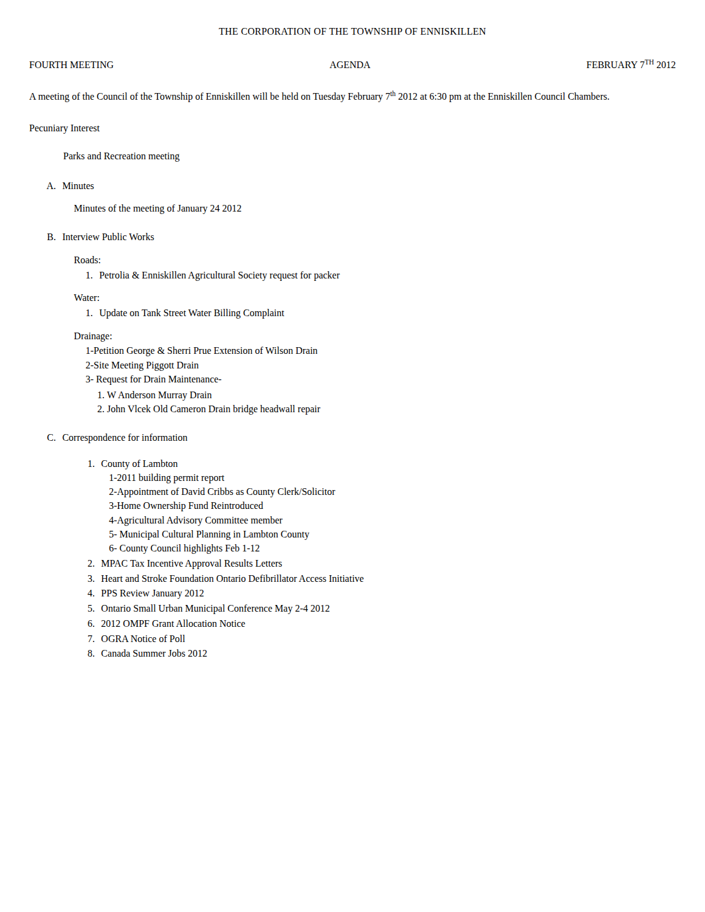THE CORPORATION OF THE TOWNSHIP OF ENNISKILLEN
FOURTH MEETING AGENDA FEBRUARY 7TH 2012
A meeting of the Council of the Township of Enniskillen will be held on Tuesday February 7th 2012 at 6:30 pm at the Enniskillen Council Chambers.
Pecuniary Interest
Parks and Recreation meeting
Minutes
Minutes of the meeting of January 24 2012
Interview Public Works
Roads:
Petrolia & Enniskillen Agricultural Society request for packer
Water:
Update on Tank Street Water Billing Complaint
Drainage:
1-Petition George & Sherri Prue Extension of Wilson Drain
2-Site Meeting Piggott Drain
3- Request for Drain Maintenance-
W Anderson Murray Drain
John Vlcek Old Cameron Drain bridge headwall repair
Correspondence for information
County of Lambton
1-2011 building permit report
2-Appointment of David Cribbs as County Clerk/Solicitor
3-Home Ownership Fund Reintroduced
4-Agricultural Advisory Committee member
5- Municipal Cultural Planning in Lambton County
6- County Council highlights Feb 1-12
MPAC Tax Incentive Approval Results Letters
Heart and Stroke Foundation Ontario Defibrillator Access Initiative
PPS Review January 2012
Ontario Small Urban Municipal Conference May 2-4 2012
2012 OMPF Grant Allocation Notice
OGRA Notice of Poll
Canada Summer Jobs 2012